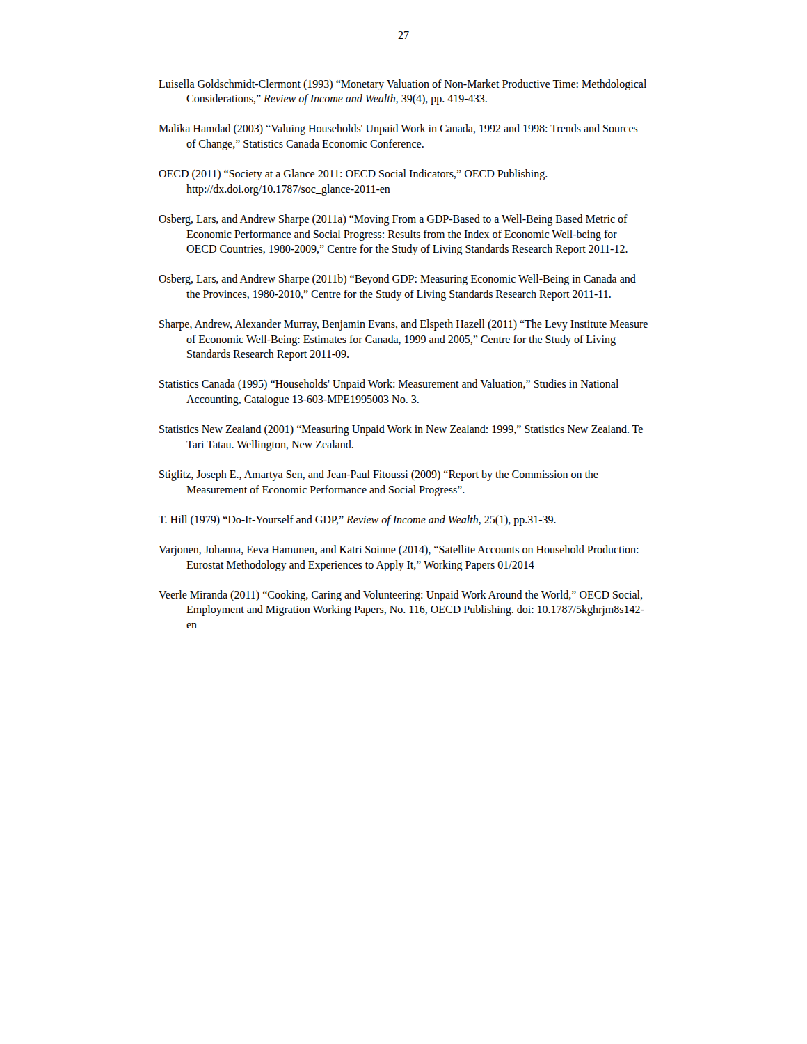27
Luisella Goldschmidt-Clermont (1993) “Monetary Valuation of Non-Market Productive Time: Methdological Considerations,” Review of Income and Wealth, 39(4), pp. 419-433.
Malika Hamdad (2003) “Valuing Households' Unpaid Work in Canada, 1992 and 1998: Trends and Sources of Change,” Statistics Canada Economic Conference.
OECD (2011) “Society at a Glance 2011: OECD Social Indicators,” OECD Publishing. http://dx.doi.org/10.1787/soc_glance-2011-en
Osberg, Lars, and Andrew Sharpe (2011a) “Moving From a GDP-Based to a Well-Being Based Metric of Economic Performance and Social Progress: Results from the Index of Economic Well-being for OECD Countries, 1980-2009,” Centre for the Study of Living Standards Research Report 2011-12.
Osberg, Lars, and Andrew Sharpe (2011b) “Beyond GDP: Measuring Economic Well-Being in Canada and the Provinces, 1980-2010,” Centre for the Study of Living Standards Research Report 2011-11.
Sharpe, Andrew, Alexander Murray, Benjamin Evans, and Elspeth Hazell (2011) “The Levy Institute Measure of Economic Well-Being: Estimates for Canada, 1999 and 2005,” Centre for the Study of Living Standards Research Report 2011-09.
Statistics Canada (1995) “Households' Unpaid Work: Measurement and Valuation,” Studies in National Accounting, Catalogue 13-603-MPE1995003 No. 3.
Statistics New Zealand (2001) “Measuring Unpaid Work in New Zealand: 1999,” Statistics New Zealand. Te Tari Tatau. Wellington, New Zealand.
Stiglitz, Joseph E., Amartya Sen, and Jean-Paul Fitoussi (2009) “Report by the Commission on the Measurement of Economic Performance and Social Progress”.
T. Hill (1979) “Do-It-Yourself and GDP,” Review of Income and Wealth, 25(1), pp.31-39.
Varjonen, Johanna, Eeva Hamunen, and Katri Soinne (2014), “Satellite Accounts on Household Production: Eurostat Methodology and Experiences to Apply It,” Working Papers 01/2014
Veerle Miranda (2011) “Cooking, Caring and Volunteering: Unpaid Work Around the World,” OECD Social, Employment and Migration Working Papers, No. 116, OECD Publishing. doi: 10.1787/5kghrjm8s142-en